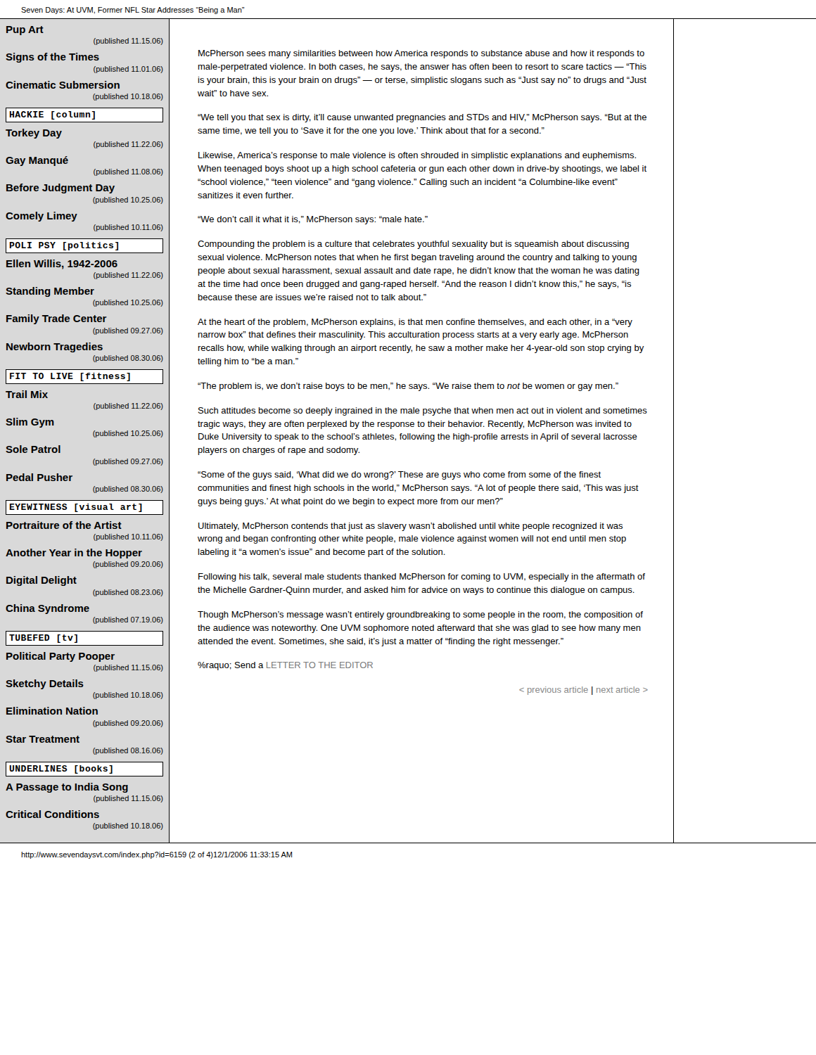Seven Days: At UVM, Former NFL Star Addresses “Being a Man”
| Pup Art (published 11.15.06) Signs of the Times (published 11.01.06) Cinematic Submersion (published 10.18.06) HACKIE [column] Torkey Day (published 11.22.06) Gay Manqué (published 11.08.06) Before Judgment Day (published 10.25.06) Comely Limey (published 10.11.06) POLI PSY [politics] Ellen Willis, 1942-2006 (published 11.22.06) Standing Member (published 10.25.06) Family Trade Center (published 09.27.06) Newborn Tragedies (published 08.30.06) FIT TO LIVE [fitness] Trail Mix (published 11.22.06) Slim Gym (published 10.25.06) Sole Patrol (published 09.27.06) Pedal Pusher (published 08.30.06) EYEWITNESS [visual art] Portraiture of the Artist (published 10.11.06) Another Year in the Hopper (published 09.20.06) Digital Delight (published 08.23.06) China Syndrome (published 07.19.06) TUBEFED [tv] Political Party Pooper (published 11.15.06) Sketchy Details (published 10.18.06) Elimination Nation (published 09.20.06) Star Treatment (published 08.16.06) UNDERLINES [books] A Passage to India Song (published 11.15.06) Critical Conditions (published 10.18.06) | McPherson sees many similarities between how America responds to substance abuse and how it responds to male-perpetrated violence. In both cases, he says, the answer has often been to resort to scare tactics — “This is your brain, this is your brain on drugs” — or terse, simplistic slogans such as “Just say no” to drugs and “Just wait” to have sex. “We tell you that sex is dirty, it’ll cause unwanted pregnancies and STDs and HIV,” McPherson says. “But at the same time, we tell you to ‘Save it for the one you love.’ Think about that for a second.” Likewise, America’s response to male violence is often shrouded in simplistic explanations and euphemisms. When teenaged boys shoot up a high school cafeteria or gun each other down in drive-by shootings, we label it “school violence,” “teen violence” and “gang violence.” Calling such an incident “a Columbine-like event” sanitizes it even further. “We don’t call it what it is,” McPherson says: “male hate.” Compounding the problem is a culture that celebrates youthful sexuality but is squeamish about discussing sexual violence. McPherson notes that when he first began traveling around the country and talking to young people about sexual harassment, sexual assault and date rape, he didn’t know that the woman he was dating at the time had once been drugged and gang-raped herself. “And the reason I didn’t know this,” he says, “is because these are issues we’re raised not to talk about.” At the heart of the problem, McPherson explains, is that men confine themselves, and each other, in a “very narrow box” that defines their masculinity. This acculturation process starts at a very early age. McPherson recalls how, while walking through an airport recently, he saw a mother make her 4-year-old son stop crying by telling him to “be a man.” “The problem is, we don’t raise boys to be men,” he says. “We raise them to not be women or gay men.” Such attitudes become so deeply ingrained in the male psyche that when men act out in violent and sometimes tragic ways, they are often perplexed by the response to their behavior. Recently, McPherson was invited to Duke University to speak to the school’s athletes, following the high-profile arrests in April of several lacrosse players on charges of rape and sodomy. “Some of the guys said, ‘What did we do wrong?’ These are guys who come from some of the finest communities and finest high schools in the world,” McPherson says. “A lot of people there said, ‘This was just guys being guys.’ At what point do we begin to expect more from our men?” Ultimately, McPherson contends that just as slavery wasn’t abolished until white people recognized it was wrong and began confronting other white people, male violence against women will not end until men stop labeling it “a women’s issue” and become part of the solution. Following his talk, several male students thanked McPherson for coming to UVM, especially in the aftermath of the Michelle Gardner-Quinn murder, and asked him for advice on ways to continue this dialogue on campus. Though McPherson’s message wasn’t entirely groundbreaking to some people in the room, the composition of the audience was noteworthy. One UVM sophomore noted afterward that she was glad to see how many men attended the event. Sometimes, she said, it’s just a matter of “finding the right messenger.” %raquo; Send a LETTER TO THE EDITOR < previous article / next article > | |
http://www.sevendaysvt.com/index.php?id=6159 (2 of 4)12/1/2006 11:33:15 AM